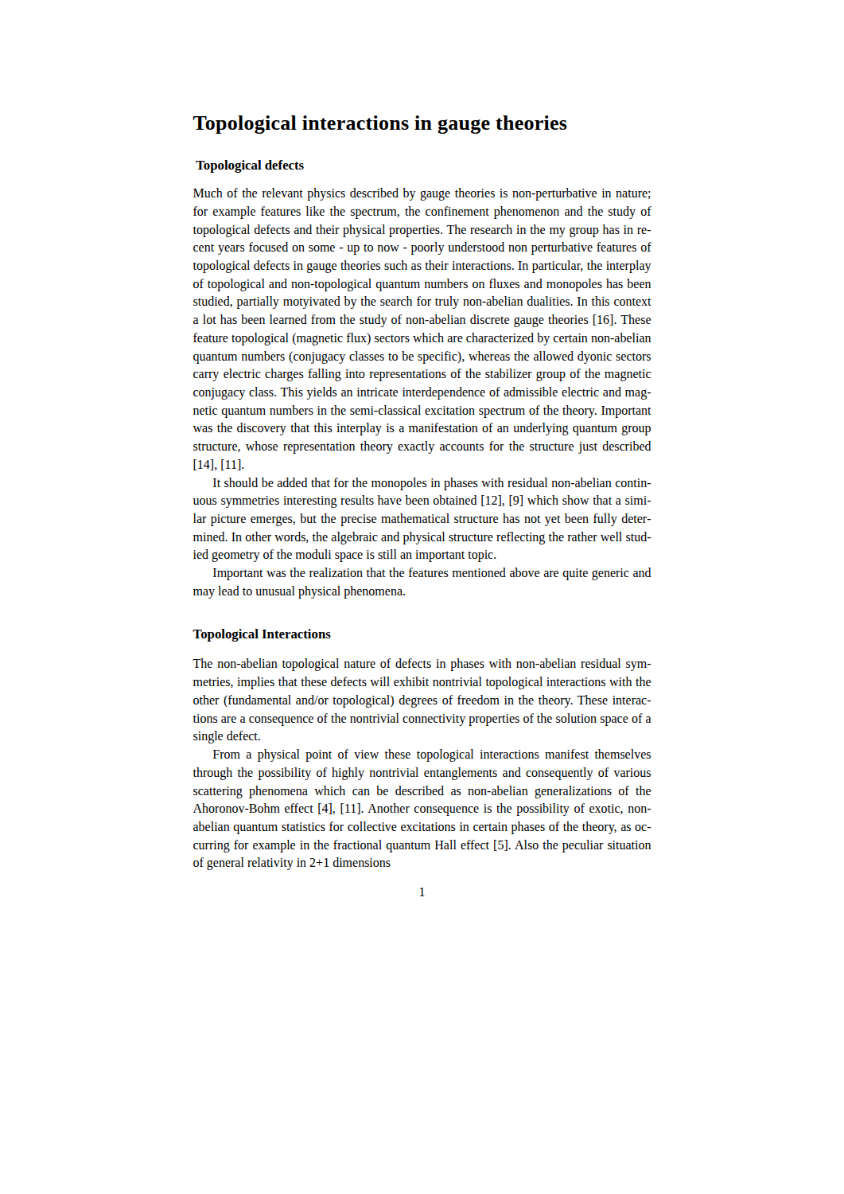Topological interactions in gauge theories
Topological defects
Much of the relevant physics described by gauge theories is non-perturbative in nature; for example features like the spectrum, the confinement phenomenon and the study of topological defects and their physical properties. The research in the my group has in recent years focused on some - up to now - poorly understood non perturbative features of topological defects in gauge theories such as their interactions. In particular, the interplay of topological and non-topological quantum numbers on fluxes and monopoles has been studied, partially motyivated by the search for truly non-abelian dualities. In this context a lot has been learned from the study of non-abelian discrete gauge theories [16]. These feature topological (magnetic flux) sectors which are characterized by certain non-abelian quantum numbers (conjugacy classes to be specific), whereas the allowed dyonic sectors carry electric charges falling into representations of the stabilizer group of the magnetic conjugacy class. This yields an intricate interdependence of admissible electric and magnetic quantum numbers in the semi-classical excitation spectrum of the theory. Important was the discovery that this interplay is a manifestation of an underlying quantum group structure, whose representation theory exactly accounts for the structure just described [14], [11].
It should be added that for the monopoles in phases with residual non-abelian continuous symmetries interesting results have been obtained [12], [9] which show that a similar picture emerges, but the precise mathematical structure has not yet been fully determined. In other words, the algebraic and physical structure reflecting the rather well studied geometry of the moduli space is still an important topic.
Important was the realization that the features mentioned above are quite generic and may lead to unusual physical phenomena.
Topological Interactions
The non-abelian topological nature of defects in phases with non-abelian residual symmetries, implies that these defects will exhibit nontrivial topological interactions with the other (fundamental and/or topological) degrees of freedom in the theory. These interactions are a consequence of the nontrivial connectivity properties of the solution space of a single defect.
From a physical point of view these topological interactions manifest themselves through the possibility of highly nontrivial entanglements and consequently of various scattering phenomena which can be described as non-abelian generalizations of the Ahoronov-Bohm effect [4], [11]. Another consequence is the possibility of exotic, non-abelian quantum statistics for collective excitations in certain phases of the theory, as occurring for example in the fractional quantum Hall effect [5]. Also the peculiar situation of general relativity in 2+1 dimensions
1